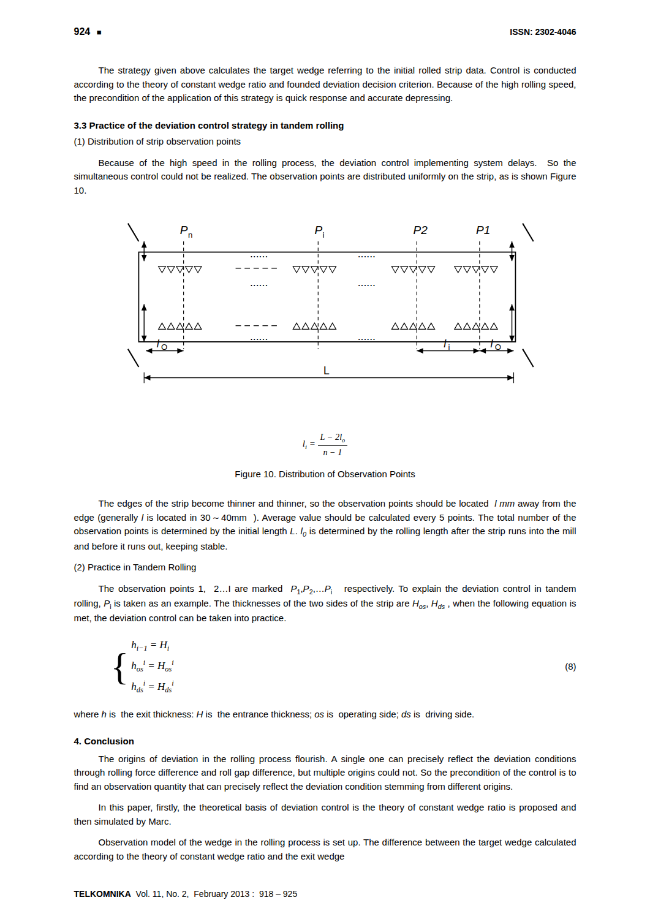924 ■
ISSN: 2302-4046
The strategy given above calculates the target wedge referring to the initial rolled strip data. Control is conducted according to the theory of constant wedge ratio and founded deviation decision criterion. Because of the high rolling speed, the precondition of the application of this strategy is quick response and accurate depressing.
3.3 Practice of the deviation control strategy in tandem rolling
(1) Distribution of strip observation points
Because of the high speed in the rolling process, the deviation control implementing system delays. So the simultaneous control could not be realized. The observation points are distributed uniformly on the strip, as is shown Figure 10.
P n P i P2 P1 ...... ...... ...... ...... ...... ...... l O l i l O L
li = L − 2lo n − 1
Figure 10. Distribution of Observation Points
The edges of the strip become thinner and thinner, so the observation points should be located l mm away from the edge (generally l is located in 30～40mm ). Average value should be calculated every 5 points. The total number of the observation points is determined by the initial length L. l0 is determined by the rolling length after the strip runs into the mill and before it runs out, keeping stable.
(2) Practice in Tandem Rolling
The observation points 1, 2…I are marked P1,P2,…Pi respectively. To explain the deviation control in tandem rolling, Pi is taken as an example. The thicknesses of the two sides of the strip are Hos, Hds , when the following equation is met, the deviation control can be taken into practice.
{
hi−1 = Hi
hosi = Hosi
hdsi = Hdsi
(8)
where h is the exit thickness: H is the entrance thickness; os is operating side; ds is driving side.
4. Conclusion
The origins of deviation in the rolling process flourish. A single one can precisely reflect the deviation conditions through rolling force difference and roll gap difference, but multiple origins could not. So the precondition of the control is to find an observation quantity that can precisely reflect the deviation condition stemming from different origins.
In this paper, firstly, the theoretical basis of deviation control is the theory of constant wedge ratio is proposed and then simulated by Marc.
Observation model of the wedge in the rolling process is set up. The difference between the target wedge calculated according to the theory of constant wedge ratio and the exit wedge
TELKOMNIKA Vol. 11, No. 2, February 2013 : 918 – 925